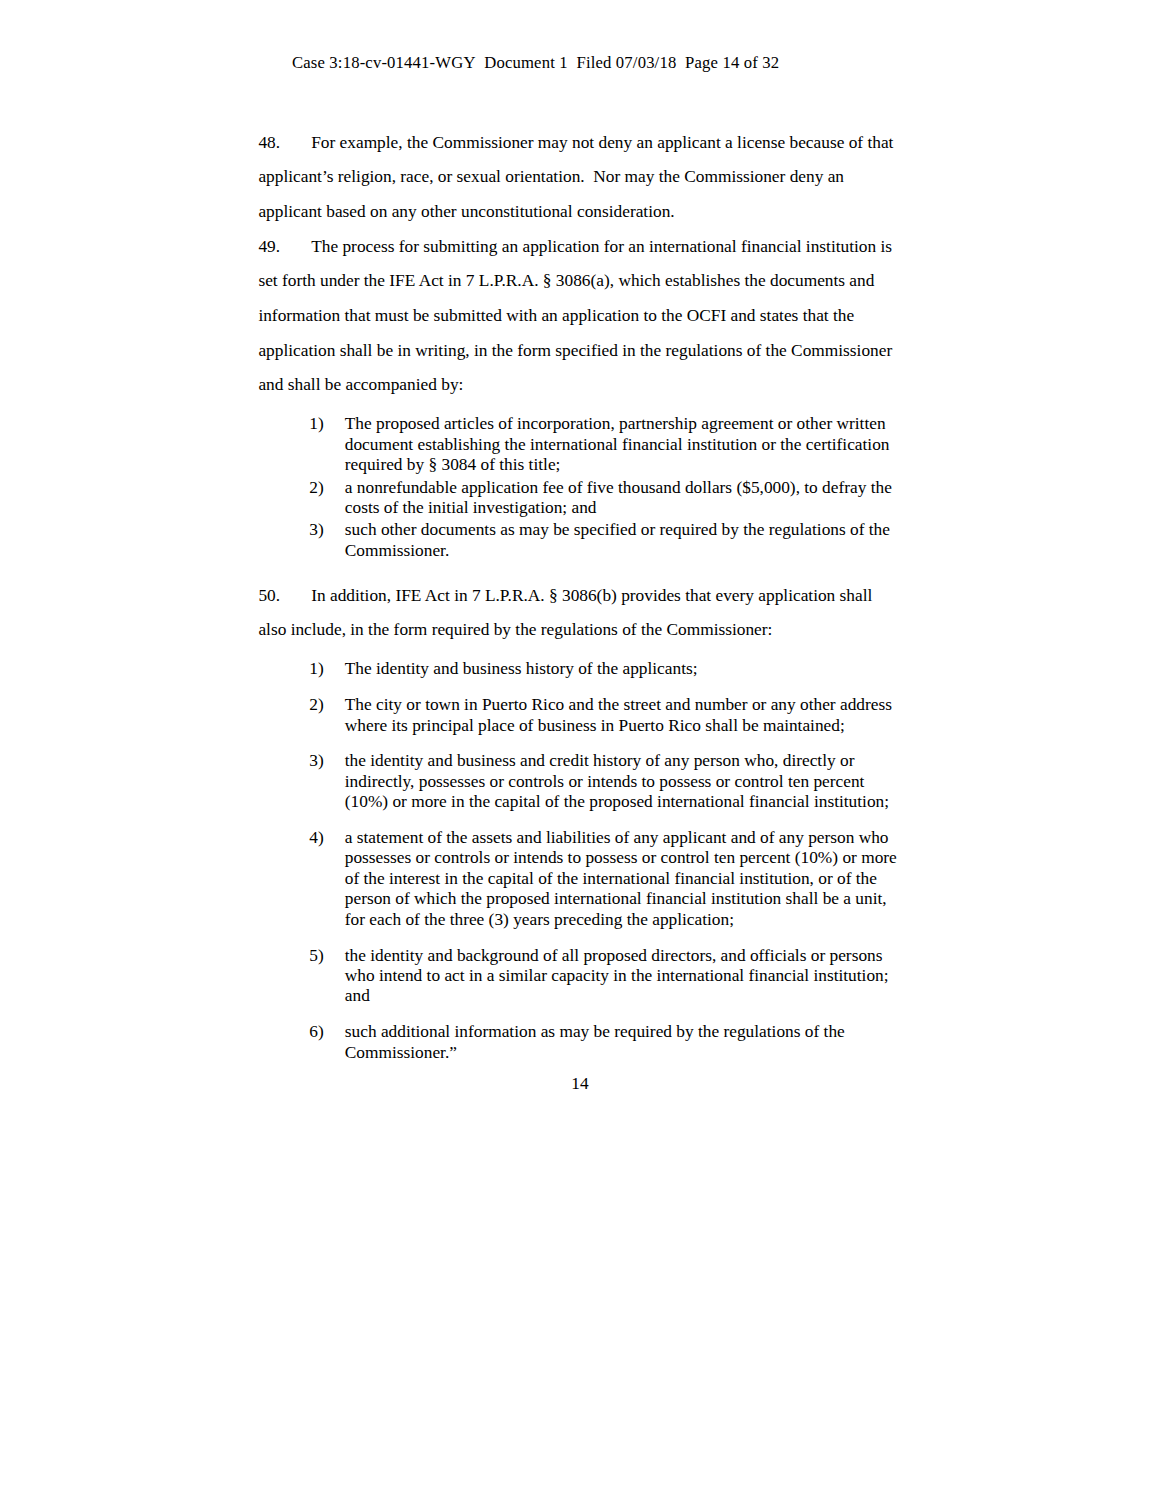Case 3:18-cv-01441-WGY Document 1 Filed 07/03/18 Page 14 of 32
48. For example, the Commissioner may not deny an applicant a license because of that applicant’s religion, race, or sexual orientation. Nor may the Commissioner deny an applicant based on any other unconstitutional consideration.
49. The process for submitting an application for an international financial institution is set forth under the IFE Act in 7 L.P.R.A. § 3086(a), which establishes the documents and information that must be submitted with an application to the OCFI and states that the application shall be in writing, in the form specified in the regulations of the Commissioner and shall be accompanied by:
1) The proposed articles of incorporation, partnership agreement or other written document establishing the international financial institution or the certification required by § 3084 of this title;
2) a nonrefundable application fee of five thousand dollars ($5,000), to defray the costs of the initial investigation; and
3) such other documents as may be specified or required by the regulations of the Commissioner.
50. In addition, IFE Act in 7 L.P.R.A. § 3086(b) provides that every application shall also include, in the form required by the regulations of the Commissioner:
1) The identity and business history of the applicants;
2) The city or town in Puerto Rico and the street and number or any other address where its principal place of business in Puerto Rico shall be maintained;
3) the identity and business and credit history of any person who, directly or indirectly, possesses or controls or intends to possess or control ten percent (10%) or more in the capital of the proposed international financial institution;
4) a statement of the assets and liabilities of any applicant and of any person who possesses or controls or intends to possess or control ten percent (10%) or more of the interest in the capital of the international financial institution, or of the person of which the proposed international financial institution shall be a unit, for each of the three (3) years preceding the application;
5) the identity and background of all proposed directors, and officials or persons who intend to act in a similar capacity in the international financial institution; and
6) such additional information as may be required by the regulations of the Commissioner.”
14